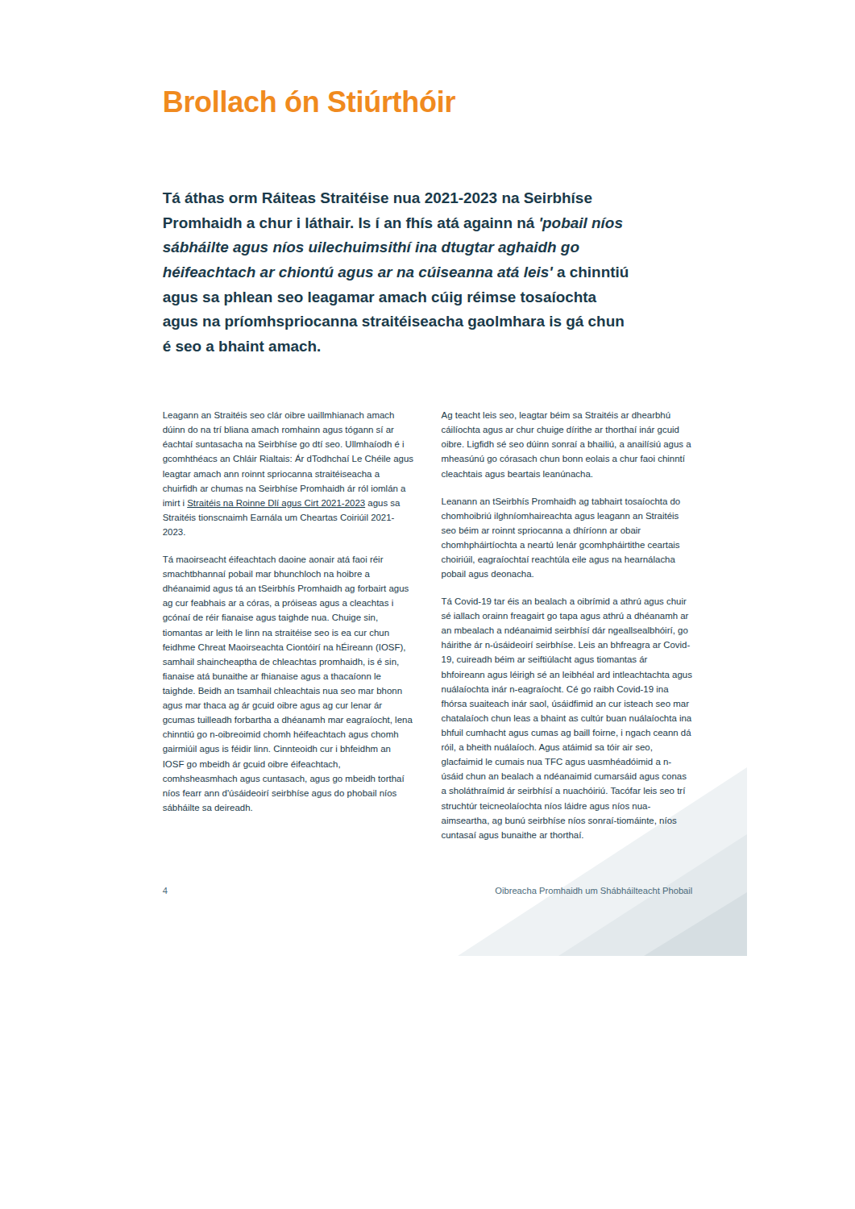Brollach ón Stiúrthóir
Tá áthas orm Ráiteas Straitéise nua 2021-2023 na Seirbhíse Promhaidh a chur i láthair. Is í an fhís atá againn ná 'pobail níos sábháilte agus níos uilechuimsithí ina dtugtar aghaidh go héifeachtach ar chiontú agus ar na cúiseanna atá leis' a chinntiú agus sa phlean seo leagamar amach cúig réimse tosaíochta agus na príomhspriocanna straitéiseacha gaolmhara is gá chun é seo a bhaint amach.
Leagann an Straitéis seo clár oibre uaillmhianach amach dúinn do na trí bliana amach romhainn agus tógann sí ar éachtaí suntasacha na Seirbhíse go dtí seo. Ullmhaíodh é i gcomhthéacs an Chláir Rialtais: Ár dTodhchaí Le Chéile agus leagtar amach ann roinnt spriocanna straitéiseacha a chuirfidh ar chumas na Seirbhíse Promhaidh ár ról iomlán a imirt i Straitéis na Roinne Dlí agus Cirt 2021-2023 agus sa Straitéis tionscnaimh Earnála um Cheartas Coiriúil 2021-2023.
Tá maoirseacht éifeachtach daoine aonair atá faoi réir smachtbhannaí pobail mar bhunchloch na hoibre a dhéanaimid agus tá an tSeirbhís Promhaidh ag forbairt agus ag cur feabhais ar a córas, a próiseas agus a cleachtas i gcónaí de réir fianaise agus taighde nua. Chuige sin, tiomantas ar leith le linn na straitéise seo is ea cur chun feidhme Chreat Maoirseachta Ciontóirí na hÉireann (IOSF), samhail shaincheaptha de chleachtas promhaidh, is é sin, fianaise atá bunaithe ar fhianaise agus a thacaíonn le taighde. Beidh an tsamhail chleachtais nua seo mar bhonn agus mar thaca ag ár gcuid oibre agus ag cur lenar ár gcumas tuilleadh forbartha a dhéanamh mar eagraíocht, lena chinntiú go n-oibreoimid chomh héifeachtach agus chomh gairmiúil agus is féidir linn. Cinnteoidh cur i bhfeidhm an IOSF go mbeidh ár gcuid oibre éifeachtach, comhsheasmhach agus cuntasach, agus go mbeidh torthaí níos fearr ann d'úsáideoirí seirbhíse agus do phobail níos sábháilte sa deireadh.
Ag teacht leis seo, leagtar béim sa Straitéis ar dhearbhú cáilíochta agus ar chur chuige dírithe ar thorthaí inár gcuid oibre. Ligfidh sé seo dúinn sonraí a bhailiú, a anailísiú agus a mheasúnú go córasach chun bonn eolais a chur faoi chinntí cleachtais agus beartais leanúnacha.
Leanann an tSeirbhís Promhaidh ag tabhairt tosaíochta do chomhoibriú ilghníomhaireachta agus leagann an Straitéis seo béim ar roinnt spriocanna a dhíríonn ar obair chomhpháirtíochta a neartú lenár gcomhpháirtithe ceartais choiriúil, eagraíochtaí reachtúla eile agus na hearnálacha pobail agus deonacha.
Tá Covid-19 tar éis an bealach a oibrímid a athrú agus chuir sé iallach orainn freagairt go tapa agus athrú a dhéanamh ar an mbealach a ndéanaimid seirbhísí dár ngeallsealbhóirí, go háirithe ár n-úsáideoirí seirbhíse. Leis an bhfreagra ar Covid-19, cuireadh béim ar seiftiúlacht agus tiomantas ár bhfoireann agus léirigh sé an leibhéal ard intleachtachta agus nuálaíochta inár n-eagraíocht. Cé go raibh Covid-19 ina fhórsa suaiteach inár saol, úsáidfimid an cur isteach seo mar chatalaíoch chun leas a bhaint as cultúr buan nuálaíochta ina bhfuil cumhacht agus cumas ag baill foirne, i ngach ceann dá róil, a bheith nuálaíoch. Agus atáimid sa tóir air seo, glacfaimid le cumais nua TFC agus uasmhéadóimid a n-úsáid chun an bealach a ndéanaimid cumarsáid agus conas a sholáthraímid ár seirbhísí a nuachóiriú. Tacófar leis seo trí struchtúr teicneolaíochta níos láidre agus níos nua-aimseartha, ag bunú seirbhíse níos sonraí-tiomáinte, níos cuntasaí agus bunaithe ar thorthaí.
4 Oibreacha Promhaidh um Shábháilteacht Phobail